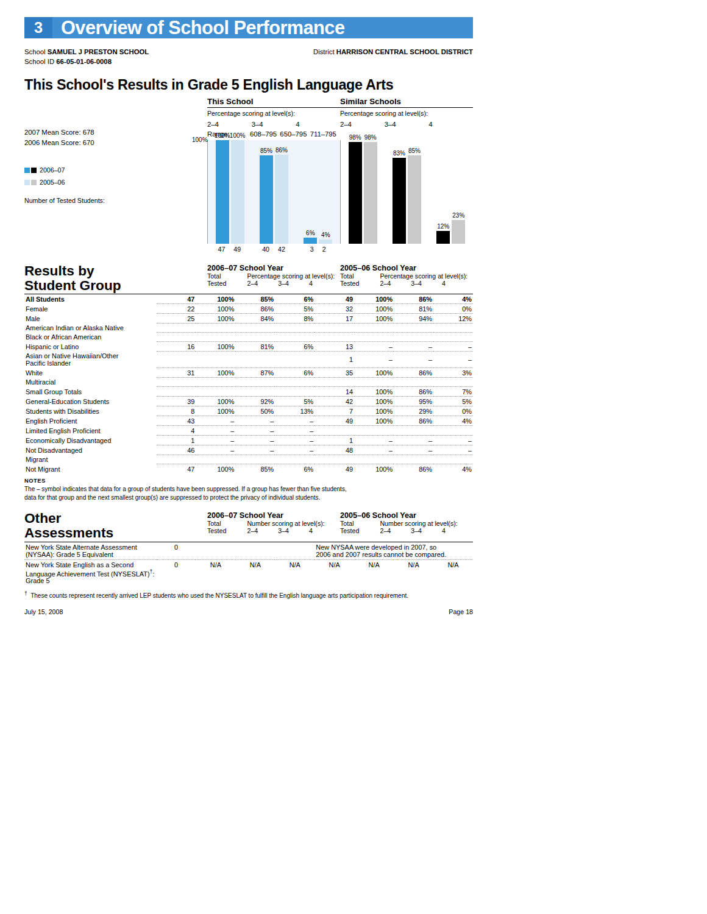3
Overview of School Performance
School SAMUEL J PRESTON SCHOOL
School ID 66-05-01-06-0008
District HARRISON CENTRAL SCHOOL DISTRICT
This School's Results in Grade 5 English Language Arts
2007 Mean Score: 678
2006 Mean Score: 670
2006–07
2005–06
Number of Tested Students:
This School
Percentage scoring at level(s):
2–4
3–4
4
Range:
608–795
650–795
711–795
100%
100%
100%
85%
86%
6%
4%
4749
4042
32
Similar Schools
Percentage scoring at level(s):
2–4
3–4
4
98%
98%
83%
85%
12%
23%
Results by
Student Group
2006–07 School Year
Total
Tested
Percentage scoring at level(s):
2–4
3–4
4
2005–06 School Year
Total
Tested
Percentage scoring at level(s):
2–4
3–4
4
| All Students | 47 | 100% | 85% | 6% | 49 | 100% | 86% | 4% |
| Female | 22 | 100% | 86% | 5% | 32 | 100% | 81% | 0% |
| Male | 25 | 100% | 84% | 8% | 17 | 100% | 94% | 12% |
| American Indian or Alaska Native | | | | | | | | |
| Black or African American | | | | | | | | |
| Hispanic or Latino | 16 | 100% | 81% | 6% | 13 | – | – | – |
| Asian or Native Hawaiian/Other Pacific Islander | | | | | 1 | – | – | – |
| White | 31 | 100% | 87% | 6% | 35 | 100% | 86% | 3% |
| Multiracial | | | | | | | | |
| Small Group Totals | | | | | 14 | 100% | 86% | 7% |
| General-Education Students | 39 | 100% | 92% | 5% | 42 | 100% | 95% | 5% |
| Students with Disabilities | 8 | 100% | 50% | 13% | 7 | 100% | 29% | 0% |
| English Proficient | 43 | – | – | – | 49 | 100% | 86% | 4% |
| Limited English Proficient | 4 | – | – | – | | | | |
| Economically Disadvantaged | 1 | – | – | – | 1 | – | – | – |
| Not Disadvantaged | 46 | – | – | – | 48 | – | – | – |
| Migrant | | | | | | | | |
| Not Migrant | 47 | 100% | 85% | 6% | 49 | 100% | 86% | 4% |
NOTES
The – symbol indicates that data for a group of students have been suppressed. If a group has fewer than five students,
data for that group and the next smallest group(s) are suppressed to protect the privacy of individual students.
Other
Assessments
2006–07 School Year
Total
Tested
Number scoring at level(s):
2–4
3–4
4
2005–06 School Year
Total
Tested
Number scoring at level(s):
2–4
3–4
4
| New York State Alternate Assessment (NYSAA): Grade 5 Equivalent | 0 | | | | New NYSAA were developed in 2007, so 2006 and 2007 results cannot be compared. |
| New York State English as a Second Language Achievement Test (NYSESLAT) † : Grade 5 | 0 | N/A | N/A | N/A | N/A | N/A | N/A | N/A |
† These counts represent recently arrived LEP students who used the NYSESLAT to fulfill the English language arts participation requirement.
July 15, 2008
Page 18